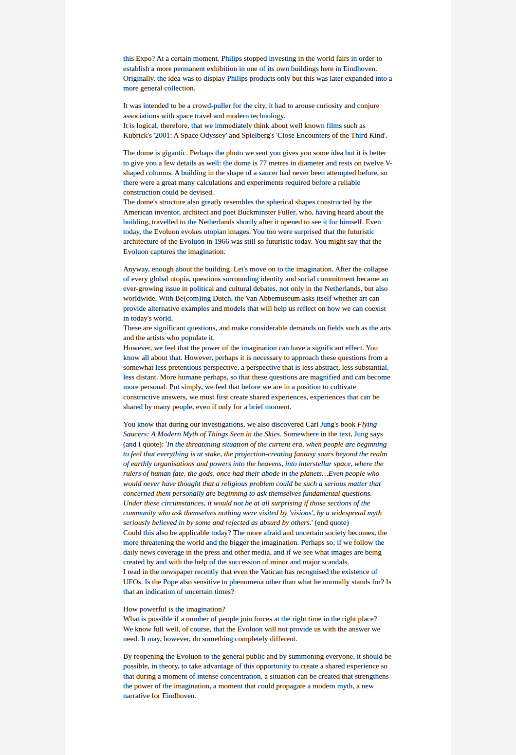this Expo? At a certain moment, Philips stopped investing in the world fairs in order to establish a more permanent exhibition in one of its own buildings here in Eindhoven. Originally, the idea was to display Philips products only but this was later expanded into a more general collection.
It was intended to be a crowd-puller for the city, it had to arouse curiosity and conjure associations with space travel and modern technology.
It is logical, therefore, that we immediately think about well known films such as Kubrick's '2001: A Space Odyssey' and Spielberg's 'Close Encounters of the Third Kind'.
The dome is gigantic. Perhaps the photo we sent you gives you some idea but it is better to give you a few details as well: the dome is 77 metres in diameter and rests on twelve V-shaped columns. A building in the shape of a saucer had never been attempted before, so there were a great many calculations and experiments required before a reliable construction could be devised.
The dome's structure also greatly resembles the spherical shapes constructed by the American inventor, architect and poet Buckminster Fuller, who, having heard about the building, travelled to the Netherlands shortly after it opened to see it for himself. Even today, the Evoluon evokes utopian images. You too were surprised that the futuristic architecture of the Evoluon in 1966 was still so futuristic today. You might say that the Evoluon captures the imagination.
Anyway, enough about the building. Let's move on to the imagination. After the collapse of every global utopia, questions surrounding identity and social commitment became an ever-growing issue in political and cultural debates, not only in the Netherlands, but also worldwide. With Be(com)ing Dutch, the Van Abbemuseum asks itself whether art can provide alternative examples and models that will help us reflect on how we can coexist in today's world.
These are significant questions, and make considerable demands on fields such as the arts and the artists who populate it.
However, we feel that the power of the imagination can have a significant effect. You know all about that. However, perhaps it is necessary to approach these questions from a somewhat less pretentious perspective, a perspective that is less abstract, less substantial, less distant. More humane perhaps, so that these questions are magnified and can become more personal. Put simply, we feel that before we are in a position to cultivate constructive answers, we must first create shared experiences, experiences that can be shared by many people, even if only for a brief moment.
You know that during our investigations, we also discovered Carl Jung's book Flying Saucers: A Modern Myth of Things Seen in the Skies. Somewhere in the text, Jung says (and I quote): 'In the threatening situation of the current era, when people are beginning to feel that everything is at stake, the projection-creating fantasy soars beyond the realm of earthly organisations and powers into the heavens, into interstellar space, where the rulers of human fate, the gods, once had their abode in the planets…Even people who would never have thought that a religious problem could be such a serious matter that concerned them personally are beginning to ask themselves fundamental questions. Under these circumstances, it would not be at all surprising if those sections of the community who ask themselves nothing were visited by 'visions', by a widespread myth seriously believed in by some and rejected as absurd by others.' (end quote)
Could this also be applicable today? The more afraid and uncertain society becomes, the more threatening the world and the bigger the imagination. Perhaps so, if we follow the daily news coverage in the press and other media, and if we see what images are being created by and with the help of the succession of minor and major scandals.
I read in the newspaper recently that even the Vatican has recognised the existence of UFOs. Is the Pope also sensitive to phenomena other than what he normally stands for? Is that an indication of uncertain times?
How powerful is the imagination?
What is possible if a number of people join forces at the right time in the right place?
We know full well, of course, that the Evoluon will not provide us with the answer we need. It may, however, do something completely different.
By reopening the Evoluon to the general public and by summoning everyone, it should be possible, in theory, to take advantage of this opportunity to create a shared experience so that during a moment of intense concentration, a situation can be created that strengthens the power of the imagination, a moment that could propagate a modern myth, a new narrative for Eindhoven.